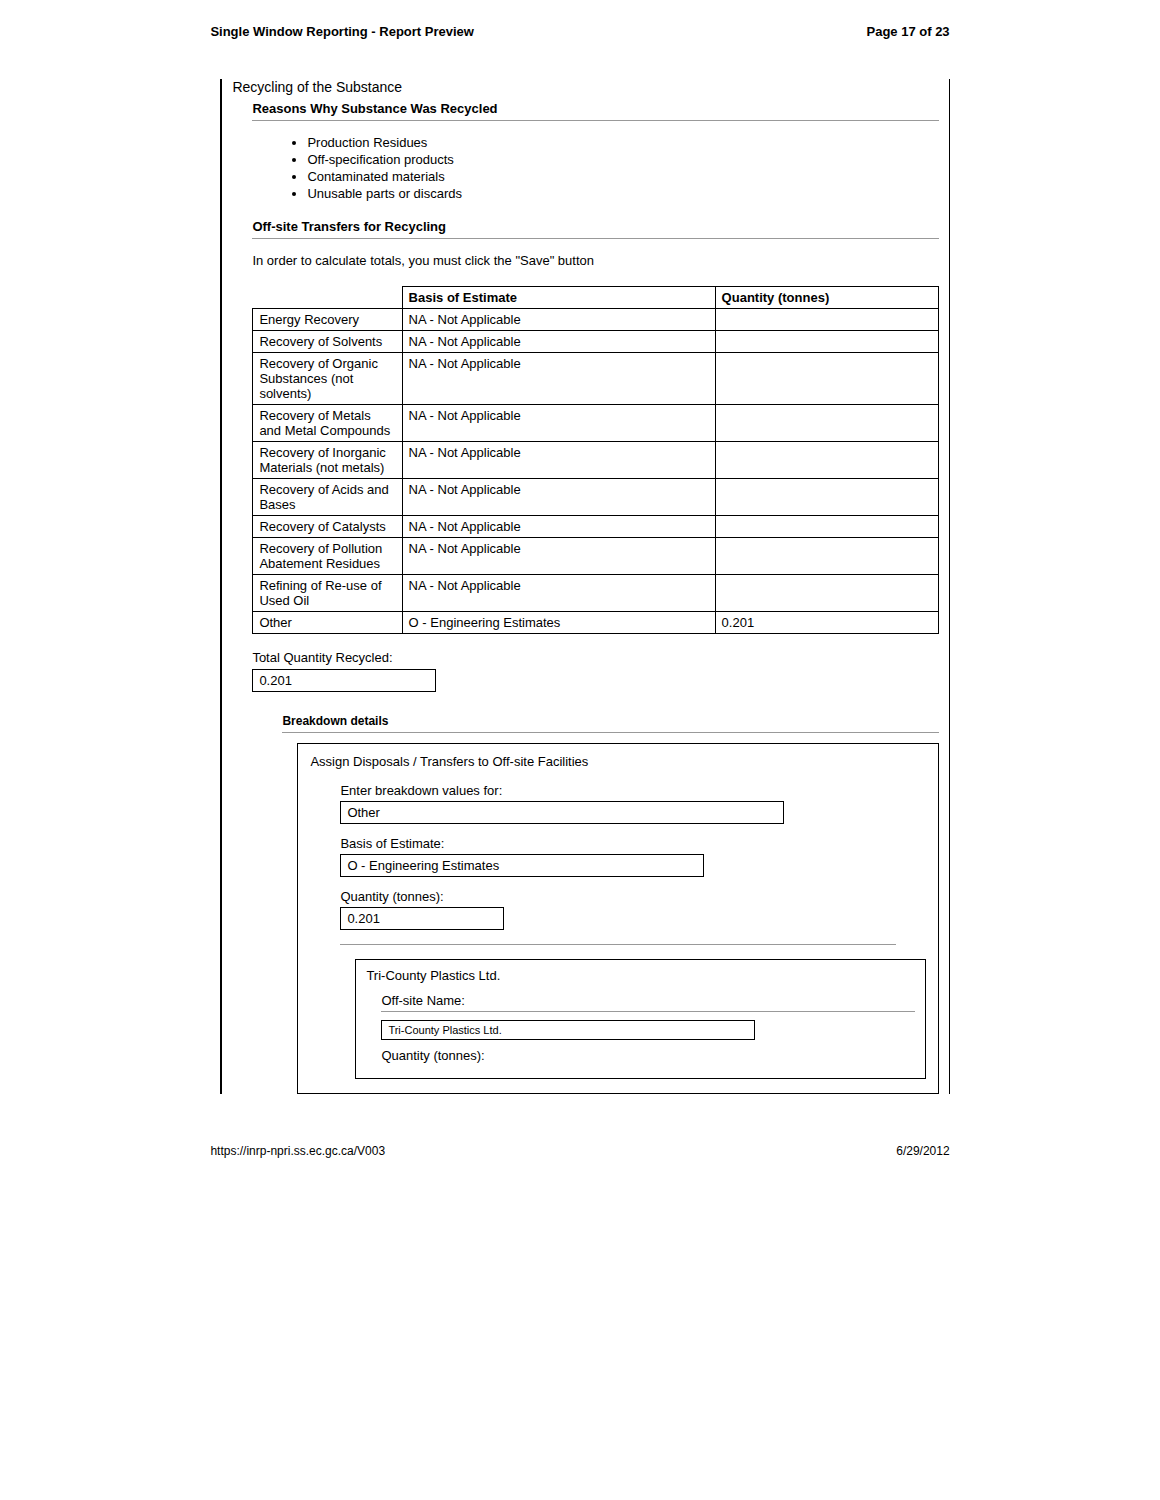Single Window Reporting - Report Preview Page 17 of 23
Recycling of the Substance
Reasons Why Substance Was Recycled
Production Residues
Off-specification products
Contaminated materials
Unusable parts or discards
Off-site Transfers for Recycling
In order to calculate totals, you must click the "Save" button
| | Basis of Estimate | Quantity (tonnes) |
| --- | --- | --- |
| Energy Recovery | NA - Not Applicable | |
| Recovery of Solvents | NA - Not Applicable | |
| Recovery of Organic Substances (not solvents) | NA - Not Applicable | |
| Recovery of Metals and Metal Compounds | NA - Not Applicable | |
| Recovery of Inorganic Materials (not metals) | NA - Not Applicable | |
| Recovery of Acids and Bases | NA - Not Applicable | |
| Recovery of Catalysts | NA - Not Applicable | |
| Recovery of Pollution Abatement Residues | NA - Not Applicable | |
| Refining of Re-use of Used Oil | NA - Not Applicable | |
| Other | O - Engineering Estimates | 0.201 |
Total Quantity Recycled:
0.201
Breakdown details
Assign Disposals / Transfers to Off-site Facilities
Enter breakdown values for:
Other
Basis of Estimate:
O - Engineering Estimates
Quantity (tonnes):
0.201
Tri-County Plastics Ltd.
Off-site Name:
Tri-County Plastics Ltd.
Quantity (tonnes):
https://inrp-npri.ss.ec.gc.ca/V003 6/29/2012